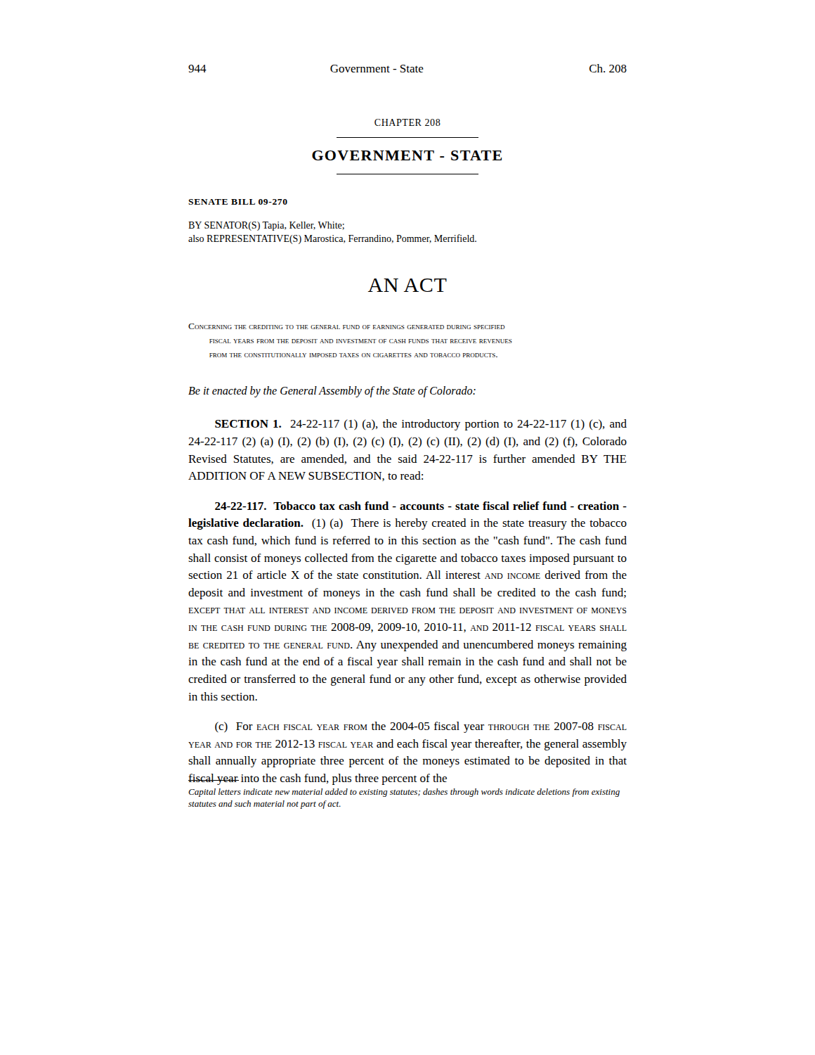944
Government - State
Ch. 208
CHAPTER 208
GOVERNMENT - STATE
SENATE BILL 09-270
BY SENATOR(S) Tapia, Keller, White;
also REPRESENTATIVE(S) Marostica, Ferrandino, Pommer, Merrifield.
AN ACT
Concerning the crediting to the general fund of earnings generated during specified fiscal years from the deposit and investment of cash funds that receive revenues from the constitutionally imposed taxes on cigarettes and tobacco products.
Be it enacted by the General Assembly of the State of Colorado:
SECTION 1. 24-22-117 (1) (a), the introductory portion to 24-22-117 (1) (c), and 24-22-117 (2) (a) (I), (2) (b) (I), (2) (c) (I), (2) (c) (II), (2) (d) (I), and (2) (f), Colorado Revised Statutes, are amended, and the said 24-22-117 is further amended BY THE ADDITION OF A NEW SUBSECTION, to read:
24-22-117. Tobacco tax cash fund - accounts - state fiscal relief fund - creation - legislative declaration. (1) (a) There is hereby created in the state treasury the tobacco tax cash fund, which fund is referred to in this section as the "cash fund". The cash fund shall consist of moneys collected from the cigarette and tobacco taxes imposed pursuant to section 21 of article X of the state constitution. All interest and income derived from the deposit and investment of moneys in the cash fund shall be credited to the cash fund; except that all interest and income derived from the deposit and investment of moneys in the cash fund during the 2008-09, 2009-10, 2010-11, and 2011-12 fiscal years shall be credited to the general fund. Any unexpended and unencumbered moneys remaining in the cash fund at the end of a fiscal year shall remain in the cash fund and shall not be credited or transferred to the general fund or any other fund, except as otherwise provided in this section.
(c) For each fiscal year from the 2004-05 fiscal year through the 2007-08 fiscal year and for the 2012-13 fiscal year and each fiscal year thereafter, the general assembly shall annually appropriate three percent of the moneys estimated to be deposited in that fiscal year into the cash fund, plus three percent of the
Capital letters indicate new material added to existing statutes; dashes through words indicate deletions from existing statutes and such material not part of act.